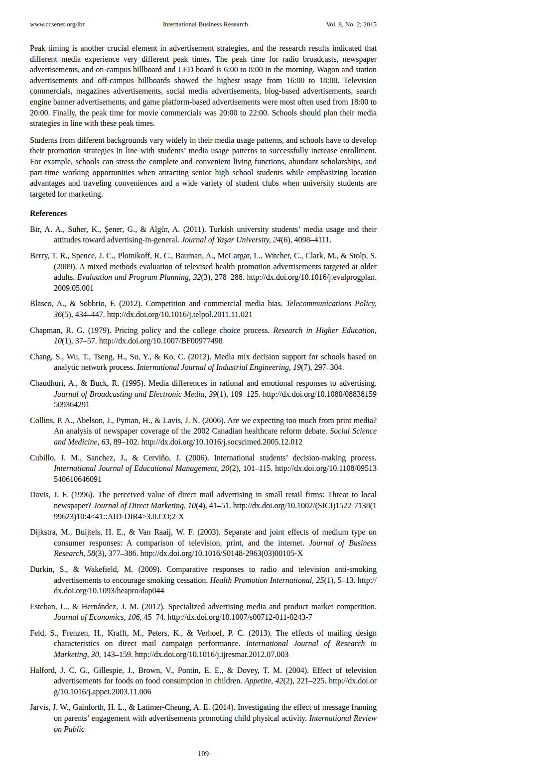www.ccsenet.org/ibr International Business Research Vol. 8, No. 2; 2015
Peak timing is another crucial element in advertisement strategies, and the research results indicated that different media experience very different peak times. The peak time for radio broadcasts, newspaper advertisements, and on-campus billboard and LED board is 6:00 to 8:00 in the morning. Wagon and station advertisements and off-campus billboards showed the highest usage from 16:00 to 18:00. Television commercials, magazines advertisements, social media advertisements, blog-based advertisements, search engine banner advertisements, and game platform-based advertisements were most often used from 18:00 to 20:00. Finally, the peak time for movie commercials was 20:00 to 22:00. Schools should plan their media strategies in line with these peak times.
Students from different backgrounds vary widely in their media usage patterns, and schools have to develop their promotion strategies in line with students’ media usage patterns to successfully increase enrollment. For example, schools can stress the complete and convenient living functions, abundant scholarships, and part-time working opportunities when attracting senior high school students while emphasizing location advantages and traveling conveniences and a wide variety of student clubs when university students are targeted for marketing.
References
Bir, A. A., Suher, K., Şener, G., & Algür, A. (2011). Turkish university students’ media usage and their attitudes toward advertising-in-general. Journal of Yaşar University, 24(6), 4098–4111.
Berry, T. R., Spence, J. C., Plotnikoff, R. C., Bauman, A., McCargar, L., Witcher, C., Clark, M., & Stolp, S. (2009). A mixed methods evaluation of televised health promotion advertisements targeted at older adults. Evaluation and Program Planning, 32(3), 278–288. http://dx.doi.org/10.1016/j.evalprogplan.2009.05.001
Blasco, A., & Sobbrio, F. (2012). Competition and commercial media bias. Telecommunications Policy, 36(5), 434–447. http://dx.doi.org/10.1016/j.telpol.2011.11.021
Chapman, R. G. (1979). Pricing policy and the college choice process. Research in Higher Education, 10(1), 37–57. http://dx.doi.org/10.1007/BF00977498
Chang, S., Wu, T., Tseng, H., Su, Y., & Ko, C. (2012). Media mix decision support for schools based on analytic network process. International Journal of Industrial Engineering, 19(7), 297–304.
Chaudhuri, A., & Buck, R. (1995). Media differences in rational and emotional responses to advertising. Journal of Broadcasting and Electronic Media, 39(1), 109–125. http://dx.doi.org/10.1080/08838159509364291
Collins, P. A., Abelson, J., Pyman, H., & Lavis, J. N. (2006). Are we expecting too much from print media? An analysis of newspaper coverage of the 2002 Canadian healthcare reform debate. Social Science and Medicine, 63, 89–102. http://dx.doi.org/10.1016/j.socscimed.2005.12.012
Cubillo, J. M., Sanchez, J., & Cerviño, J. (2006). International students’ decision-making process. International Journal of Educational Management, 20(2), 101–115. http://dx.doi.org/10.1108/09513540610646091
Davis, J. F. (1996). The perceived value of direct mail advertising in small retail firms: Threat to local newspaper? Journal of Direct Marketing, 10(4), 41–51. http://dx.doi.org/10.1002/(SICI)1522-7138(199623)10:4<41::AID-DIR4>3.0.CO;2-X
Dijkstra, M., Buijtels, H. E., & Van Raaij, W. F. (2003). Separate and joint effects of medium type on consumer responses: A comparison of television, print, and the internet. Journal of Business Research, 58(3), 377–386. http://dx.doi.org/10.1016/S0148-2963(03)00105-X
Durkin, S., & Wakefield, M. (2009). Comparative responses to radio and television anti-smoking advertisements to encourage smoking cessation. Health Promotion International, 25(1), 5–13. http://dx.doi.org/10.1093/heapro/dap044
Esteban, L., & Hernández, J. M. (2012). Specialized advertising media and product market competition. Journal of Economics, 106, 45–74. http://dx.doi.org/10.1007/s00712-011-0243-7
Feld, S., Frenzen, H., Krafft, M., Peters, K., & Verhoef, P. C. (2013). The effects of mailing design characteristics on direct mail campaign performance. International Journal of Research in Marketing, 30, 143–159. http://dx.doi.org/10.1016/j.ijresmar.2012.07.003
Halford, J. C. G., Gillespie, J., Brown, V., Pontin, E. E., & Dovey, T. M. (2004). Effect of television advertisements for foods on food consumption in children. Appetite, 42(2), 221–225. http://dx.doi.org/10.1016/j.appet.2003.11.006
Jarvis, J. W., Gainforth, H. L., & Latimer-Cheung, A. E. (2014). Investigating the effect of message framing on parents’ engagement with advertisements promoting child physical activity. International Review on Public
109